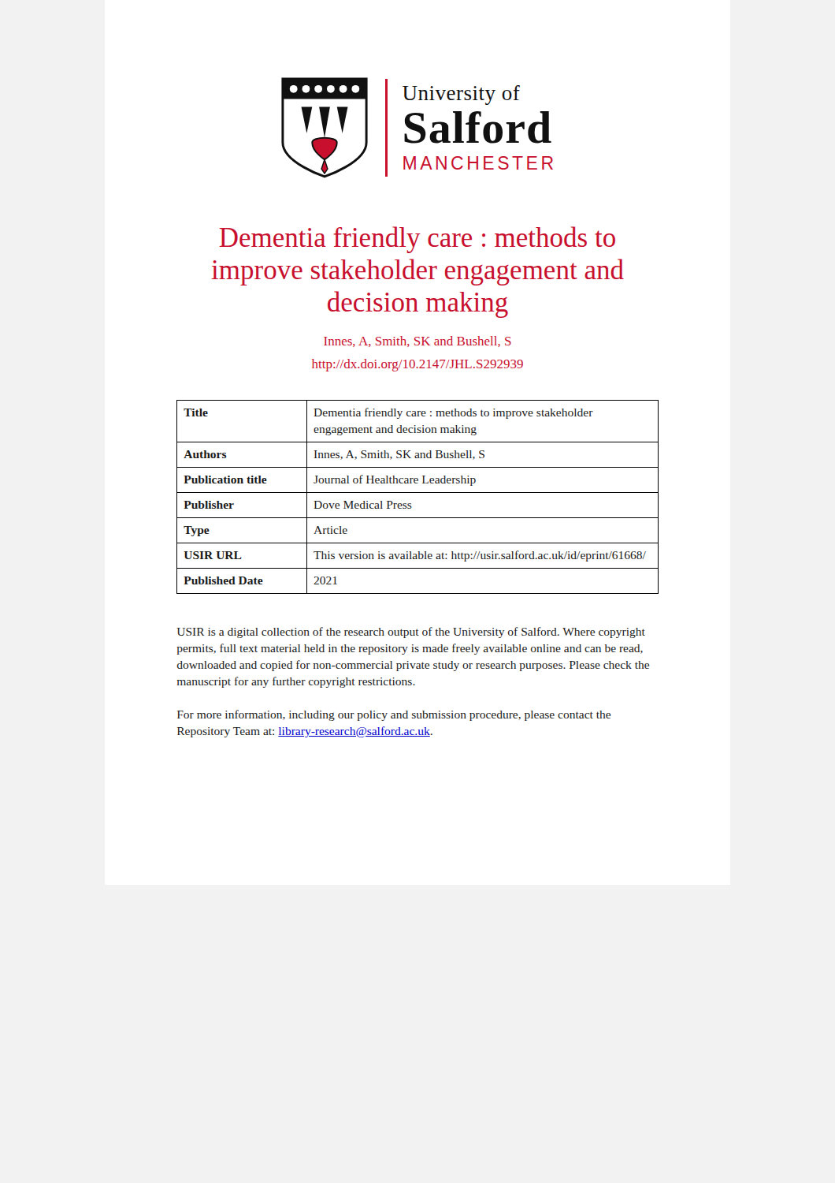University of Salford MANCHESTER
Dementia friendly care : methods to improve stakeholder engagement and decision making
Innes, A, Smith, SK and Bushell, S
http://dx.doi.org/10.2147/JHL.S292939
| Title | Dementia friendly care : methods to improve stakeholder engagement and decision making |
| Authors | Innes, A, Smith, SK and Bushell, S |
| Publication title | Journal of Healthcare Leadership |
| Publisher | Dove Medical Press |
| Type | Article |
| USIR URL | This version is available at: http://usir.salford.ac.uk/id/eprint/61668/ |
| Published Date | 2021 |
USIR is a digital collection of the research output of the University of Salford. Where copyright permits, full text material held in the repository is made freely available online and can be read, downloaded and copied for non-commercial private study or research purposes. Please check the manuscript for any further copyright restrictions.
For more information, including our policy and submission procedure, please contact the Repository Team at: library-research@salford.ac.uk.